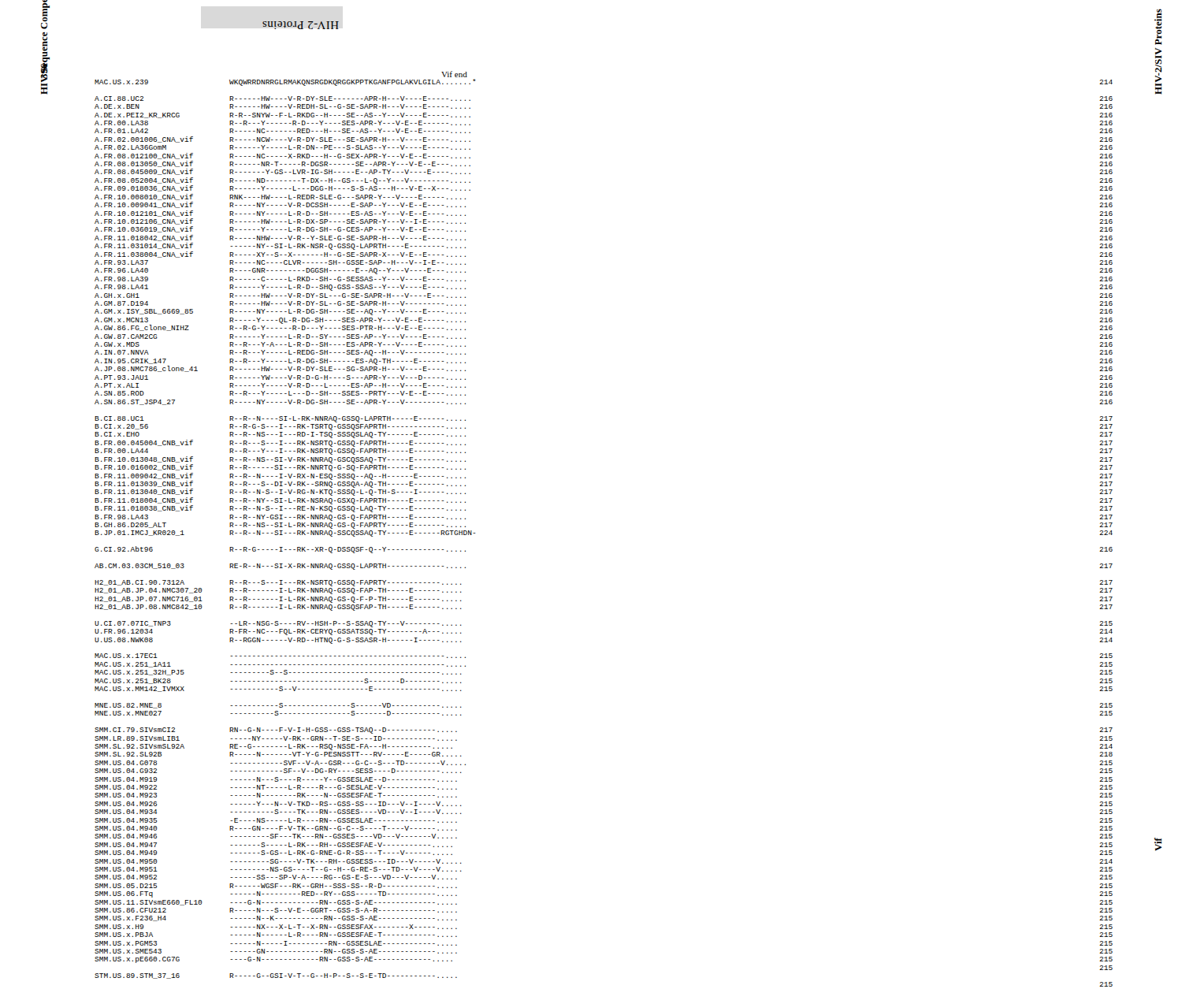HIV-2 Proteins
HIV Sequence Compendium 2017: HIV-2 Proteins
396
HIV-2/SIV Proteins
Vif
Vif end
MAC.US.x.239                  WKQWRRDNRRGLRMAKQNSRGDKQRGGKPPTKGANFPGLAKVLGILA.......*

A.CI.88.UC2                   R------HW----V-R-DY-SLE-------APR-H---V----E-----.....
A.DE.x.BEN                    R------HW----V-REDH-SL--G-SE-SAPR-H---V----E-----.....
A.DE.x.PEI2_KR_KRCG           R-R--SNYW--F-L-RKDG--H----SE--AS--Y---V----E-----.....
A.FR.00.LA38                  R--R---Y------R-D---Y----SES-APR-Y---V-E--E------.....
A.FR.01.LA42                  R-----NC-------RED---H---SE--AS--Y---V-E--E------.....
A.FR.02.001006_CNA_vif        R-----NCW----V-R-DY-SLE---SE-SAPR-H---V----E-----.....
A.FR.02.LA36GomM              R------Y-----L-R-DN--PE---S-SLAS--Y---V----E-----.....
A.FR.08.012100_CNA_vif        R-----NC-----X-RKD---H--G-SEX-APR-Y---V-E--E-----.....
A.FR.08.013050_CNA_vif        R------NR-T-----R-DGSR------SE--APR-Y---V-E--E---.....
A.FR.08.045009_CNA_vif        R-------Y-GS--LVR-IG-SH-----E--AP-TY---V----E----.....
A.FR.08.052004_CNA_vif        R-----ND--------T-DX--H--GS---L-Q--Y---V---------.....
A.FR.09.018036_CNA_vif        R------Y------L---DGG-H----S-S-AS---H---V-E--X---.....
A.FR.10.008010_CNA_vif        RNK----HW----L-REDR-SLE-G---SAPR-Y---V----E-----.....
A.FR.10.009041_CNA_vif        R-----NY-----V-R-DCSSH-----E-SAP--Y---V-E--E----.....
A.FR.10.012101_CNA_vif        R-----NY-----L-R-D--SH-----ES-AS--Y---V-E--E----.....
A.FR.10.012106_CNA_vif        R------HW----L-R-DX-SP----SE-SAPR-Y---V--I-E----.....
A.FR.10.036019_CNA_vif        R------Y-----L-R-DG-SH--G-CES-AP--Y---V-E--E----.....
A.FR.11.018042_CNA_vif        R-----NHW----V-R--Y-SLE-G-SE-SAPR-H---V----E----.....
A.FR.11.031014_CNA_vif        ------NY--SI-L-RK-NSR-Q-GSSQ-LAPRTH----E--------.....
A.FR.11.038004_CNA_vif        R-----XY--S--X-------H--G-SE-SAPR-X---V-E--E----.....
A.FR.93.LA37                  R-----NC----CLVR------SH--GSSE-SAP--H---V--I-E--.....
A.FR.96.LA40                  R----GNR---------DGGSH------E--AQ--Y---V----E---.....
A.FR.98.LA39                  R------C-----L-RKD--SH--G-SESSAS--Y---V----E----.....
A.FR.98.LA41                  R------Y-----L-R-D--SHQ-GSS-SSAS--Y---V----E----.....
A.GH.x.GH1                    R------HW----V-R-DY-SL---G-SE-SAPR-H---V----E---.....
A.GM.87.D194                  R------HW----V-R-DY-SL--G-SE-SAPR-H---V---------.....
A.GM.x.ISY_SBL_6669_85        R-----NY-----L-R-DG-SH----SE--AQ--Y---V----E----.....
A.GM.x.MCN13                  R-----Y----QL-R-DG-SH----SES-APR-Y---V-E--E-----.....
A.GW.86.FG_clone_NIHZ         R--R-G-Y------R-D---Y----SES-PTR-H---V-E--E-----.....
A.GW.87.CAM2CG                R------Y-----L-R-D--SY----SES-AP--Y---V----E----.....
A.GW.x.MDS                    R--R---Y-A---L-R-D--SH----ES-APR-Y---V----E-----.....
A.IN.07.NNVA                  R--R---Y-----L-REDG-SH----SES-AQ--H---V---------.....
A.IN.95.CRIK_147              R--R---Y-----L-R-DG-SH------ES-AQ-TH-----E------.....
A.JP.08.NMC786_clone_41       R------HW----V-R-DY-SLE---SG-SAPR-H---V----E----.....
A.PT.93.JAU1                  R------YW----V-R-D-G-H----S---APR-Y---V---D-----.....
A.PT.x.ALI                    R------Y-----V-R-D---L-----ES-AP--H---V----E----.....
A.SN.85.ROD                   R--R---Y-----L---D--SH---SSES--PRTY---V-E--E----.....
A.SN.86.ST_JSP4_27            R-----NY-----V-R-DG-SH----SE--APR-Y---V---------.....

B.CI.88.UC1                   R--R--N----SI-L-RK-NNRAQ-GSSQ-LAPRTH-----E------.....
B.CI.x.20_56                  R--R-G-S---I---RK-TSRTQ-GSSQSFAPRTH-------------.....
B.CI.x.EHO                    R--R--NS---I---RD-I-TSQ-SSSQSLAQ-TY------E------.....
B.FR.00.045004_CNB_vif        R--R---S---I---RK-NSRTQ-GSSQ-FAPRTH-----E-------.....
B.FR.00.LA44                  R--R---Y---I---RK-NSRTQ-GSSQ-FAPRTH-----E-------.....
B.FR.10.013048_CNB_vif        R--R--NS--SI-V-RK-NNRAQ-GSCQSSAQ-TY-----E-------.....
B.FR.10.016002_CNB_vif        R--R------SI---RK-NNRTQ-G-SQ-FAPRTH-----E-------.....
B.FR.11.009042_CNB_vif        R--R--N----I-V-RX-N-ESQ-SSSQ--AQ--H------E------.....
B.FR.11.013039_CNB_vif        R--R---S--DI-V-RK--SRNQ-GSSQA-AQ-TH-----E-------.....
B.FR.11.013040_CNB_vif        R--R--N-S--I-V-RG-N-KTQ-SSSQ-L-Q-TH-S----I------.....
B.FR.11.018004_CNB_vif        R--R--NY--SI-L-RK-NSRAQ-GSXQ-FAPRTH-----E-------.....
B.FR.11.018038_CNB_vif        R--R--N-S--I---RE-N-KSQ-GSSQ-LAQ-TY-----E-------.....
B.FR.98.LA43                  R--R--NY-GSI---RK-NNRAQ-GS-Q-FAPRTH-----E-------.....
B.GH.86.D205_ALT              R--R--NS--SI-L-RK-NNRAQ-GS-Q-FAPRTY-----E-------.....
B.JP.01.IMCJ_KR020_1          R--R--N---SI---RK-NNRAQ-SSCQSSAQ-TY-----E------RGTGHDN-

G.CI.92.Abt96                 R--R-G-----I---RK--XR-Q-DSSQSF-Q--Y-------------.....

AB.CM.03.03CM_510_03          RE-R--N---SI-X-RK-NNRAQ-GSSQ-LAPRTH-------------.....

H2_01_AB.CI.90.7312A          R--R---S---I---RK-NSRTQ-GSSQ-FAPRTY------------.....
H2_01_AB.JP.04.NMC307_20      R--R-------I-L-RK-NNRAQ-GSSQ-FAP-TH-----E------.....
H2_01_AB.JP.07.NMC716_01      R--R-------I-L-RK-NNRAQ-GS-Q-F-P-TH-----E------.....
H2_01_AB.JP.08.NMC842_10      R--R-------I-L-RK-NNRAQ-GSSQSFAP-TH-----E------.....

U.CI.07.07IC_TNP3             --LR--NSG-S----RV--HSH-P--S-SSAQ-TY---V--------.....
U.FR.96.12034                 R-FR--NC---FQL-RK-CERYQ-GSSATSSQ-TY--------A---.....
U.US.08.NWK08                 R--RGGN------V-RD--HTNQ-G-S-SSASR-H------I-----.....

MAC.US.x.17EC1                ------------------------------------------------.....
MAC.US.x.251_1A11             ------------------------------------------------.....
MAC.US.x.251_32H_PJ5          ---------S--S----------------------------------.....
MAC.US.x.251_BK28             ------------------------------S-------D--------.....
MAC.US.x.MM142_IVMXX          -----------S--V----------------E---------------.....

MNE.US.82.MNE_8               -----------S---------------S------VD-----------.....
MNE.US.x.MNE027               ----------S----------------S-------D-----------.....

SMM.CI.79.SIVsmCI2            RN--G-N----F-V-I-H-GSS--GSS-TSAQ--D-----------.....
SMM.LR.89.SIVsmLIB1           -----NY-----V-RK--GRN--T-SE-S---ID------------.....
SMM.SL.92.SIVsmSL92A          RE--G--------L-RK---RSQ-NSSE-FA---H----------.....
SMM.SL.92.SL92B               R-----N-------VT-Y-G-PESNSSTT---RV-----E-----GR.....
SMM.US.04.G078                ------------SVF--V-A--GSR---G-C--S---TD--------V.....
SMM.US.04.G932                ------------SF--V--DG-RY----SESS----D----------.....
SMM.US.04.M919                ------N---S----R-----Y--GSSESLAE--D-----------.....
SMM.US.04.M922                ------NT-----L-R----R---G-SESLAE-V------------.....
SMM.US.04.M923                ------N--------RK----N--GSSESFAE-T------------.....
SMM.US.04.M926                ------Y---N--V-TKD--RS--GSS-SS---ID---V--I----V.....
SMM.US.04.M934                ----------S----TK---RN--GSSES----VD---V--I----V.....
SMM.US.04.M935                -E----NS-----L-R----RN--GSSESLAE--------------.....
SMM.US.04.M940                R----GN----F-V-TK--GRN--G-C--S----T----V------.....
SMM.US.04.M946                ---------SF---TK---RN--GSSES----VD---V-------V.....
SMM.US.04.M947                -------S-----L-RK---RH--GSSESFAE-V-----------.....
SMM.US.04.M949                -------S-GS--L-RK-G-RNE-G-R-SS---T----V------.....
SMM.US.04.M950                ---------SG----V-TK---RH--GSSESS---ID---V-----V.....
SMM.US.04.M951                ---------NS-GS----T--G--H--G-RE-S---TD---V----V.....
SMM.US.04.M952                ------SS---SP-V-A----RG--GS-E-S---VD---V-----V.....
SMM.US.05.D215                R------WGSF---RK--GRH--SSS-SS--R-D------------.....
SMM.US.06.FTq                 ------N---------RED--RY--GSS-----TD-----------.....
SMM.US.11.SIVsmE660_FL10      ----G-N-------------RN--GSS-S-AE--------------.....
SMM.US.86.CFU212              R-----N---S--V-E--GGRT--GSS-S-A-R-------------.....
SMM.US.x.F236_H4              ------N--K-----------RN--GSS-S-AE-------------.....
SMM.US.x.H9                   ------NX---X-L-T--X-RN--GSSESFAX--------X-----.....
SMM.US.x.PBJA                 ------N------L-R----RN--GSSESFAE-T------------.....
SMM.US.x.PGM53                ------N-----I---------RN--GSSESLAE------------.....
SMM.US.x.SME543               ------GN-------------RN--GSS-S-AE-------------.....
SMM.US.x.pE660.CG7G           ----G-N-------------RN--GSS-S-AE-------------.....

STM.US.89.STM_37_16           R-----G--GSI-V-T--G--H-P--S--S-E-TD-----------.....
214

216
216
216
216
216
216
216
216
216
216
216
216
216
216
216
216
216
216
216
216
216
216
216
216
216
216
216
216
216
216
216
216
216
216
216
216
216
216

217
217
217
217
217
217
217
217
217
217
217
217
217
217
224

216

217

217
217
217
217

215
214
214

215
215
215
215
215

215
215

217
215
214
218
215
215
215
215
215
215
215
215
215
215
215
215
214
215
215
215
215
215
215
215
215
215
215
215
215
215

215